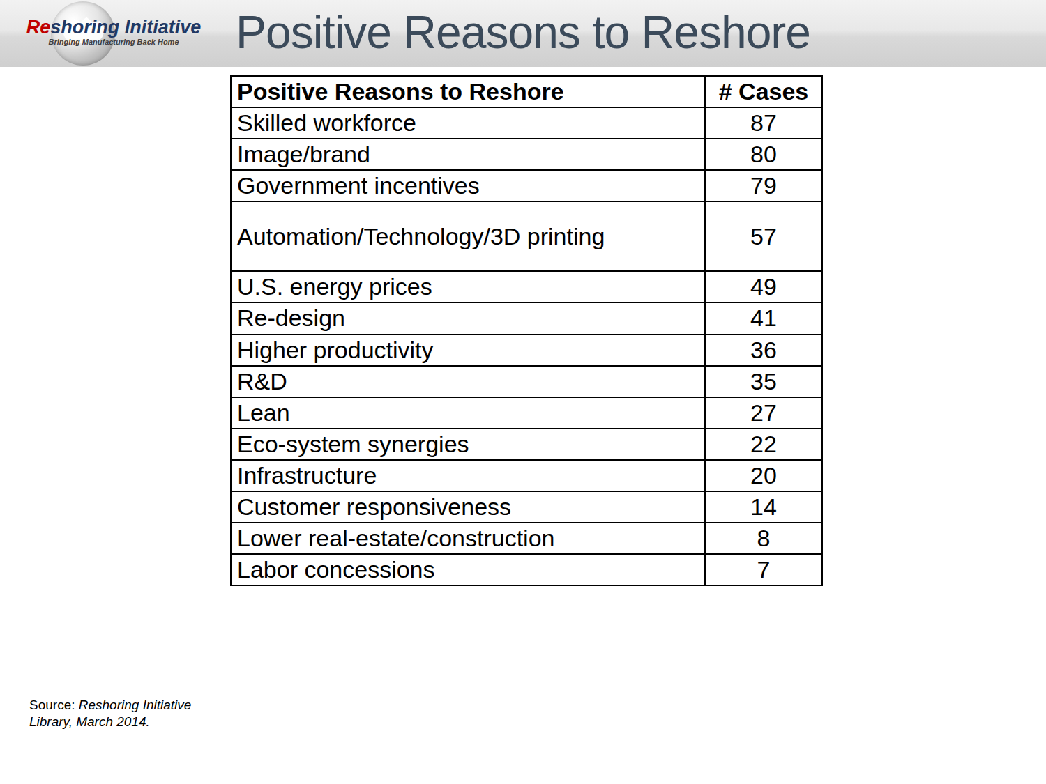Positive Reasons to Reshore
Reshoring Initiative
Bringing Manufacturing Back Home
| Positive Reasons to Reshore | # Cases |
| --- | --- |
| Skilled workforce | 87 |
| Image/brand | 80 |
| Government incentives | 79 |
| Automation/Technology/3D printing | 57 |
| U.S. energy prices | 49 |
| Re-design | 41 |
| Higher productivity | 36 |
| R&D | 35 |
| Lean | 27 |
| Eco-system synergies | 22 |
| Infrastructure | 20 |
| Customer responsiveness | 14 |
| Lower real-estate/construction | 8 |
| Labor concessions | 7 |
Source: Reshoring Initiative Library, March 2014.